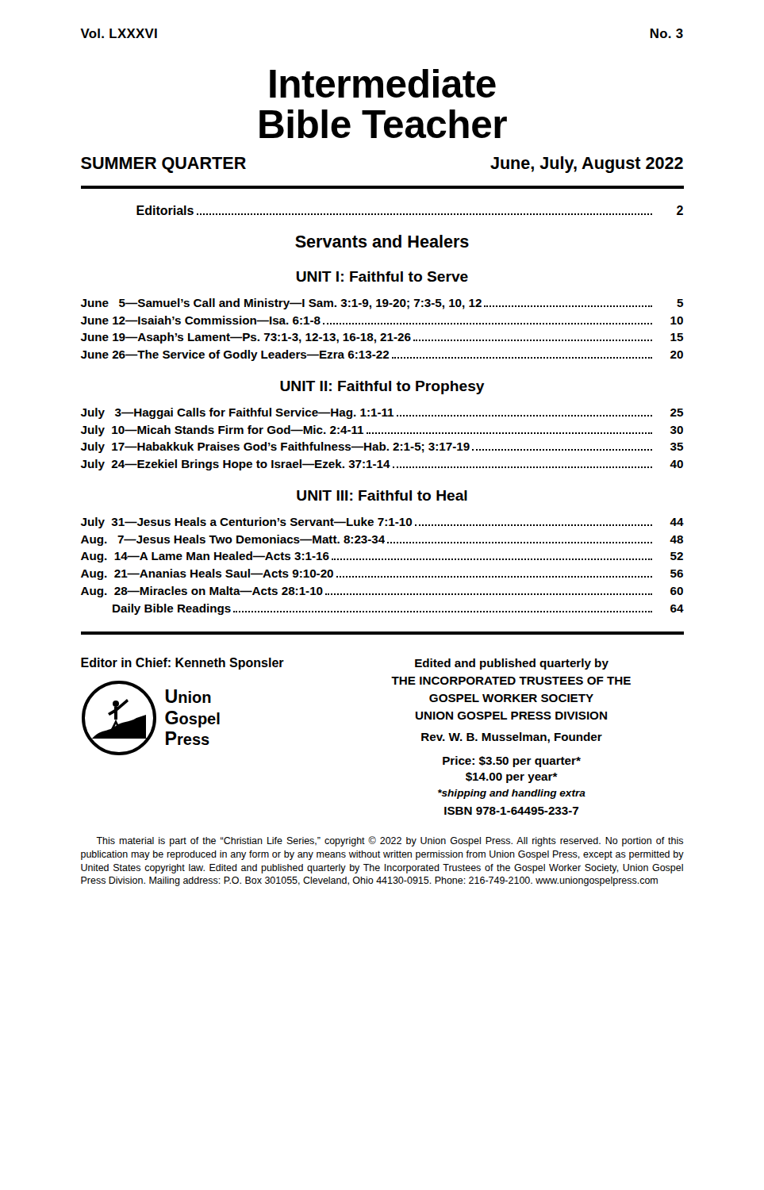Vol. LXXXVI No. 3
IntermediateBible Teacher
SUMMER QUARTER June, July, August 2022
Editorials 2
Servants and Healers
UNIT I: Faithful to Serve
June 5—Samuel’s Call and Ministry—I Sam. 3:1-9, 19-20; 7:3-5, 10, 12 5
June 12—Isaiah’s Commission—Isa. 6:1-8 10
June 19—Asaph’s Lament—Ps. 73:1-3, 12-13, 16-18, 21-26 15
June 26—The Service of Godly Leaders—Ezra 6:13-22 20
UNIT II: Faithful to Prophesy
July 3—Haggai Calls for Faithful Service—Hag. 1:1-11 25
July 10—Micah Stands Firm for God—Mic. 2:4-11 30
July 17—Habakkuk Praises God’s Faithfulness—Hab. 2:1-5; 3:17-19 35
July 24—Ezekiel Brings Hope to Israel—Ezek. 37:1-14 40
UNIT III: Faithful to Heal
July 31—Jesus Heals a Centurion’s Servant—Luke 7:1-10 44
Aug. 7—Jesus Heals Two Demoniacs—Matt. 8:23-34 48
Aug. 14—A Lame Man Healed—Acts 3:1-16 52
Aug. 21—Ananias Heals Saul—Acts 9:10-20 56
Aug. 28—Miracles on Malta—Acts 28:1-10 60
Daily Bible Readings 64
Editor in Chief: Kenneth Sponsler
Union
Gospel
Press
Edited and published quarterly by
THE INCORPORATED TRUSTEES OF THE
GOSPEL WORKER SOCIETY
UNION GOSPEL PRESS DIVISION
Rev. W. B. Musselman, Founder
Price: $3.50 per quarter*
$14.00 per year*
*shipping and handling extra
ISBN 978-1-64495-233-7
This material is part of the “Christian Life Series,” copyright © 2022 by Union Gospel Press. All rights reserved. No portion of this publication may be reproduced in any form or by any means without written permission from Union Gospel Press, except as permitted by United States copyright law. Edited and published quarterly by The Incorporated Trustees of the Gospel Worker Society, Union Gospel Press Division. Mailing address: P.O. Box 301055, Cleveland, Ohio 44130-0915. Phone: 216-749-2100. www.uniongospelpress.com